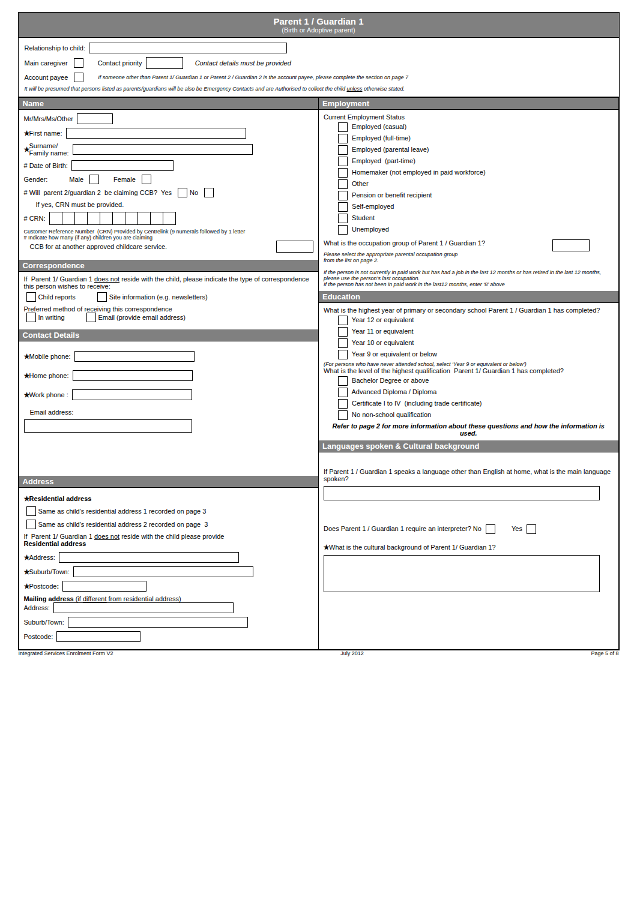Parent 1 / Guardian 1 (Birth or Adoptive parent)
Relationship to child:
Main caregiver Contact priority Contact details must be provided
Account payee If someone other than Parent 1/ Guardian 1 or Parent 2 / Guardian 2 is the account payee, please complete the section on page 7
It will be presumed that persons listed as parents/guardians will be also be Emergency Contacts and are Authorised to collect the child unless otherwise stated.
| Name Mr/Mrs/Ms/Other ✯ First name: ✯ Surname/ Family name: # Date of Birth: Gender: Male Female # Will parent 2/guardian 2 be claiming CCB? Yes No If yes, CRN must be provided. # CRN: Customer Reference Number (CRN) Provided by Centrelink (9 numerals followed by 1 letter # Indicate how many (if any) children you are claiming CCB for at another approved childcare service. Correspondence If Parent 1/ Guardian 1 does not reside with the child, please indicate the type of correspondence this person wishes to receive: Child reports Site information (e.g. newsletters) Preferred method of receiving this correspondence In writing Email (provide email address) Contact Details ✯ Mobile phone: ✯ Home phone: ✯ Work phone : Email address: Address ✯ Residential address Same as child’s residential address 1 recorded on page 3 Same as child’s residential address 2 recorded on page 3 If Parent 1/ Guardian 1 does not reside with the child please provide Residential address ✯ Address: ✯ Suburb/Town: ✯ Postcode : Mailing address (if different from residential address) Address: Suburb/Town: Postcode: | Employment Current Employment Status Employed (casual) Employed (full-time) Employed (parental leave) Employed (part-time) Homemaker (not employed in paid workforce) Other Pension or benefit recipient Self-employed Student Unemployed What is the occupation group of Parent 1 / Guardian 1? Please select the appropriate parental occupation group from the list on page 2. If the person is not currently in paid work but has had a job in the last 12 months or has retired in the last 12 months, please use the person’s last occupation. If the person has not been in paid work in the last12 months, enter ‘8’ above Education What is the highest year of primary or secondary school Parent 1 / Guardian 1 has completed? Year 12 or equivalent Year 11 or equivalent Year 10 or equivalent Year 9 or equivalent or below (For persons who have never attended school, select ‘Year 9 or equivalent or below’) What is the level of the highest qualification Parent 1/ Guardian 1 has completed? Bachelor Degree or above Advanced Diploma / Diploma Certificate I to IV (including trade certificate) No non-school qualification Refer to page 2 for more information about these questions and how the information is used. Languages spoken & Cultural background If Parent 1 / Guardian 1 speaks a language other than English at home, what is the main language spoken? Does Parent 1 / Guardian 1 require an interpreter? No Yes ✯ What is the cultural background of Parent 1/ Guardian 1? |
Integrated Services Enrolment Form V2 July 2012 Page 5 of 8